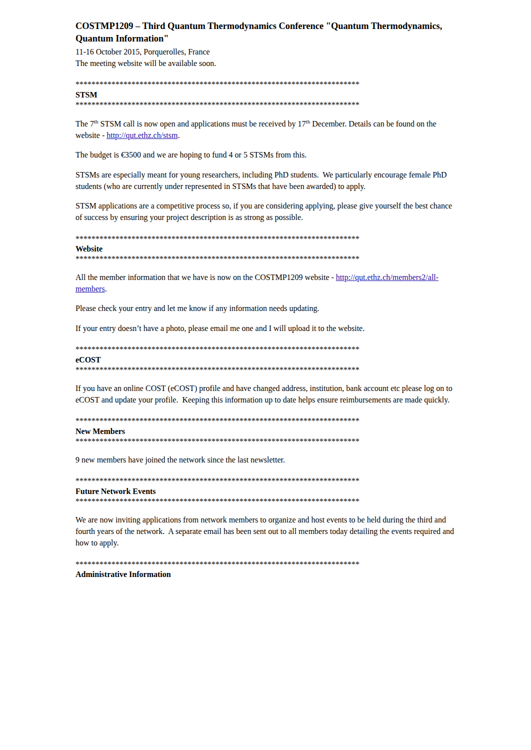COSTMP1209 – Third Quantum Thermodynamics Conference "Quantum Thermodynamics, Quantum Information"
11-16 October 2015, Porquerolles, France
The meeting website will be available soon.
***********************************************************************
STSM
***********************************************************************
The 7th STSM call is now open and applications must be received by 17th December. Details can be found on the website - http://qut.ethz.ch/stsm.
The budget is €3500 and we are hoping to fund 4 or 5 STSMs from this.
STSMs are especially meant for young researchers, including PhD students. We particularly encourage female PhD students (who are currently under represented in STSMs that have been awarded) to apply.
STSM applications are a competitive process so, if you are considering applying, please give yourself the best chance of success by ensuring your project description is as strong as possible.
***********************************************************************
Website
***********************************************************************
All the member information that we have is now on the COSTMP1209 website - http://qut.ethz.ch/members2/all-members.
Please check your entry and let me know if any information needs updating.
If your entry doesn’t have a photo, please email me one and I will upload it to the website.
***********************************************************************
eCOST
***********************************************************************
If you have an online COST (eCOST) profile and have changed address, institution, bank account etc please log on to eCOST and update your profile. Keeping this information up to date helps ensure reimbursements are made quickly.
***********************************************************************
New Members
***********************************************************************
9 new members have joined the network since the last newsletter.
***********************************************************************
Future Network Events
***********************************************************************
We are now inviting applications from network members to organize and host events to be held during the third and fourth years of the network. A separate email has been sent out to all members today detailing the events required and how to apply.
***********************************************************************
Administrative Information